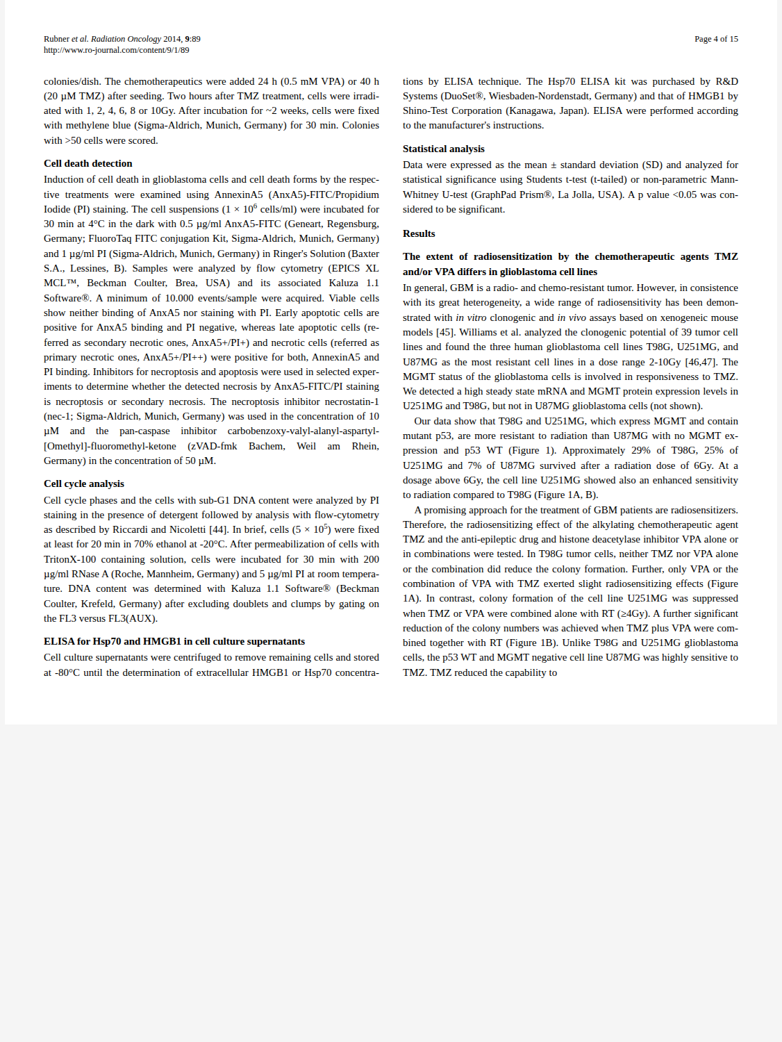Rubner et al. Radiation Oncology 2014, 9:89 http://www.ro-journal.com/content/9/1/89
Page 4 of 15
colonies/dish. The chemotherapeutics were added 24 h (0.5 mM VPA) or 40 h (20 µM TMZ) after seeding. Two hours after TMZ treatment, cells were irradiated with 1, 2, 4, 6, 8 or 10Gy. After incubation for ~2 weeks, cells were fixed with methylene blue (Sigma-Aldrich, Munich, Germany) for 30 min. Colonies with >50 cells were scored.
Cell death detection
Induction of cell death in glioblastoma cells and cell death forms by the respective treatments were examined using AnnexinA5 (AnxA5)-FITC/Propidium Iodide (PI) staining. The cell suspensions (1 × 106 cells/ml) were incubated for 30 min at 4°C in the dark with 0.5 µg/ml AnxA5-FITC (Geneart, Regensburg, Germany; FluoroTaq FITC conjugation Kit, Sigma-Aldrich, Munich, Germany) and 1 µg/ml PI (Sigma-Aldrich, Munich, Germany) in Ringer's Solution (Baxter S.A., Lessines, B). Samples were analyzed by flow cytometry (EPICS XL MCL™, Beckman Coulter, Brea, USA) and its associated Kaluza 1.1 Software®. A minimum of 10.000 events/sample were acquired. Viable cells show neither binding of AnxA5 nor staining with PI. Early apoptotic cells are positive for AnxA5 binding and PI negative, whereas late apoptotic cells (referred as secondary necrotic ones, AnxA5+/PI+) and necrotic cells (referred as primary necrotic ones, AnxA5+/PI++) were positive for both, AnnexinA5 and PI binding. Inhibitors for necroptosis and apoptosis were used in selected experiments to determine whether the detected necrosis by AnxA5-FITC/PI staining is necroptosis or secondary necrosis. The necroptosis inhibitor necrostatin-1 (nec-1; Sigma-Aldrich, Munich, Germany) was used in the concentration of 10 µM and the pan-caspase inhibitor carbobenzoxy-valyl-alanyl-aspartyl-[Omethyl]-fluoromethyl-ketone (zVAD-fmk Bachem, Weil am Rhein, Germany) in the concentration of 50 µM.
Cell cycle analysis
Cell cycle phases and the cells with sub-G1 DNA content were analyzed by PI staining in the presence of detergent followed by analysis with flow-cytometry as described by Riccardi and Nicoletti [44]. In brief, cells (5 × 105) were fixed at least for 20 min in 70% ethanol at -20°C. After permeabilization of cells with TritonX-100 containing solution, cells were incubated for 30 min with 200 µg/ml RNase A (Roche, Mannheim, Germany) and 5 µg/ml PI at room temperature. DNA content was determined with Kaluza 1.1 Software® (Beckman Coulter, Krefeld, Germany) after excluding doublets and clumps by gating on the FL3 versus FL3(AUX).
ELISA for Hsp70 and HMGB1 in cell culture supernatants
Cell culture supernatants were centrifuged to remove remaining cells and stored at -80°C until the determination of extracellular HMGB1 or Hsp70 concentrations by ELISA technique. The Hsp70 ELISA kit was purchased by R&D Systems (DuoSet®, Wiesbaden-Nordenstadt, Germany) and that of HMGB1 by Shino-Test Corporation (Kanagawa, Japan). ELISA were performed according to the manufacturer's instructions.
Statistical analysis
Data were expressed as the mean ± standard deviation (SD) and analyzed for statistical significance using Students t-test (t-tailed) or non-parametric Mann-Whitney U-test (GraphPad Prism®, La Jolla, USA). A p value <0.05 was considered to be significant.
Results
The extent of radiosensitization by the chemotherapeutic agents TMZ and/or VPA differs in glioblastoma cell lines
In general, GBM is a radio- and chemo-resistant tumor. However, in consistence with its great heterogeneity, a wide range of radiosensitivity has been demonstrated with in vitro clonogenic and in vivo assays based on xenogeneic mouse models [45]. Williams et al. analyzed the clonogenic potential of 39 tumor cell lines and found the three human glioblastoma cell lines T98G, U251MG, and U87MG as the most resistant cell lines in a dose range 2-10Gy [46,47]. The MGMT status of the glioblastoma cells is involved in responsiveness to TMZ. We detected a high steady state mRNA and MGMT protein expression levels in U251MG and T98G, but not in U87MG glioblastoma cells (not shown).
Our data show that T98G and U251MG, which express MGMT and contain mutant p53, are more resistant to radiation than U87MG with no MGMT expression and p53 WT (Figure 1). Approximately 29% of T98G, 25% of U251MG and 7% of U87MG survived after a radiation dose of 6Gy. At a dosage above 6Gy, the cell line U251MG showed also an enhanced sensitivity to radiation compared to T98G (Figure 1A, B).
A promising approach for the treatment of GBM patients are radiosensitizers. Therefore, the radiosensitizing effect of the alkylating chemotherapeutic agent TMZ and the anti-epileptic drug and histone deacetylase inhibitor VPA alone or in combinations were tested. In T98G tumor cells, neither TMZ nor VPA alone or the combination did reduce the colony formation. Further, only VPA or the combination of VPA with TMZ exerted slight radiosensitizing effects (Figure 1A). In contrast, colony formation of the cell line U251MG was suppressed when TMZ or VPA were combined alone with RT (≥4Gy). A further significant reduction of the colony numbers was achieved when TMZ plus VPA were combined together with RT (Figure 1B). Unlike T98G and U251MG glioblastoma cells, the p53 WT and MGMT negative cell line U87MG was highly sensitive to TMZ. TMZ reduced the capability to